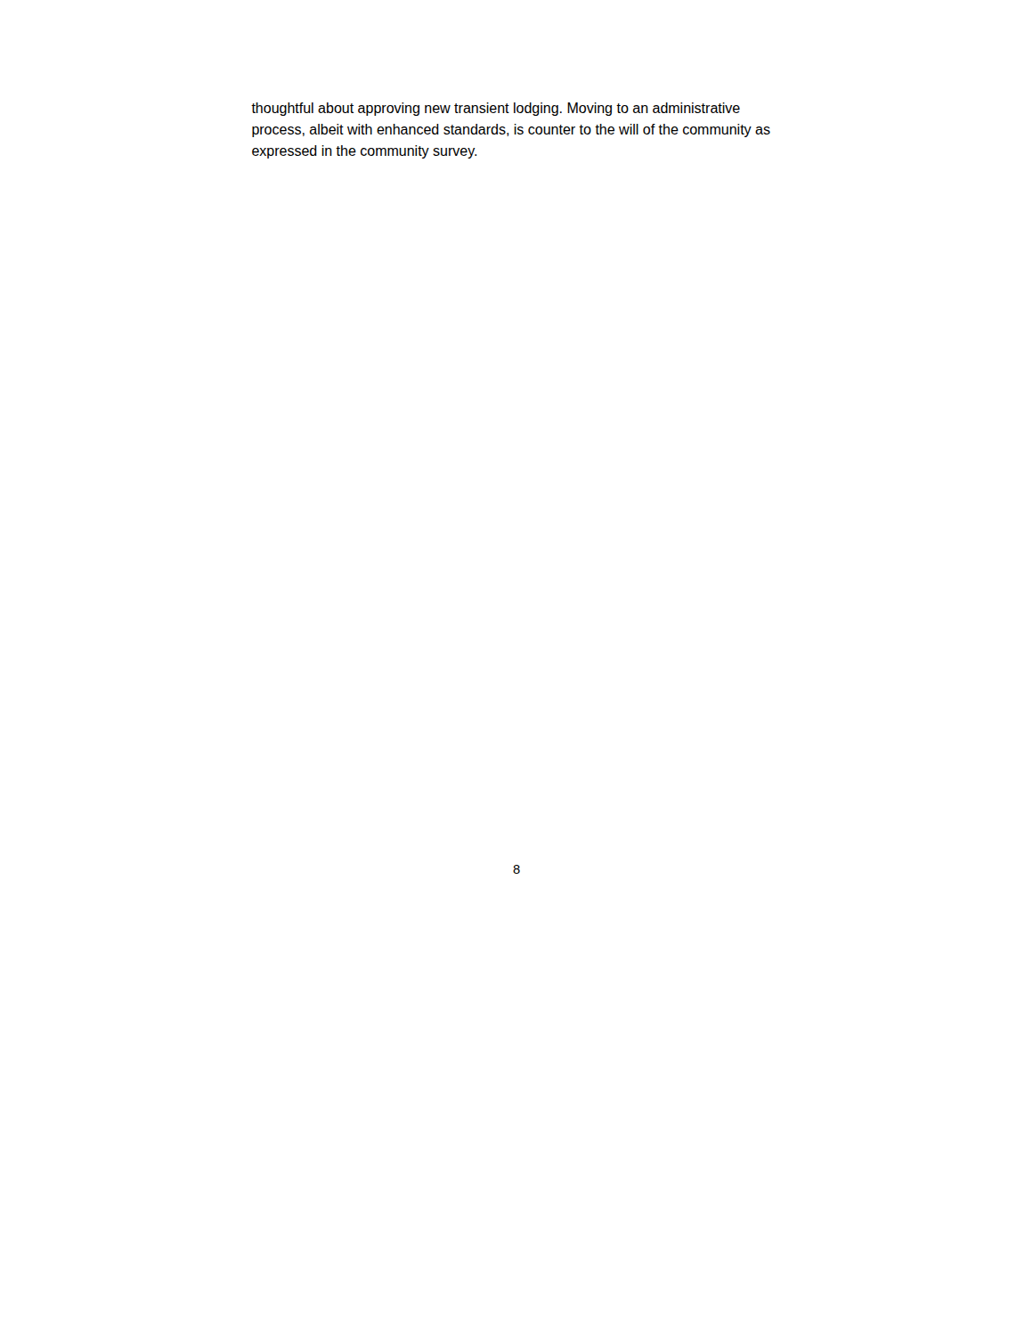thoughtful about approving new transient lodging. Moving to an administrative process, albeit with enhanced standards, is counter to the will of the community as expressed in the community survey.
8